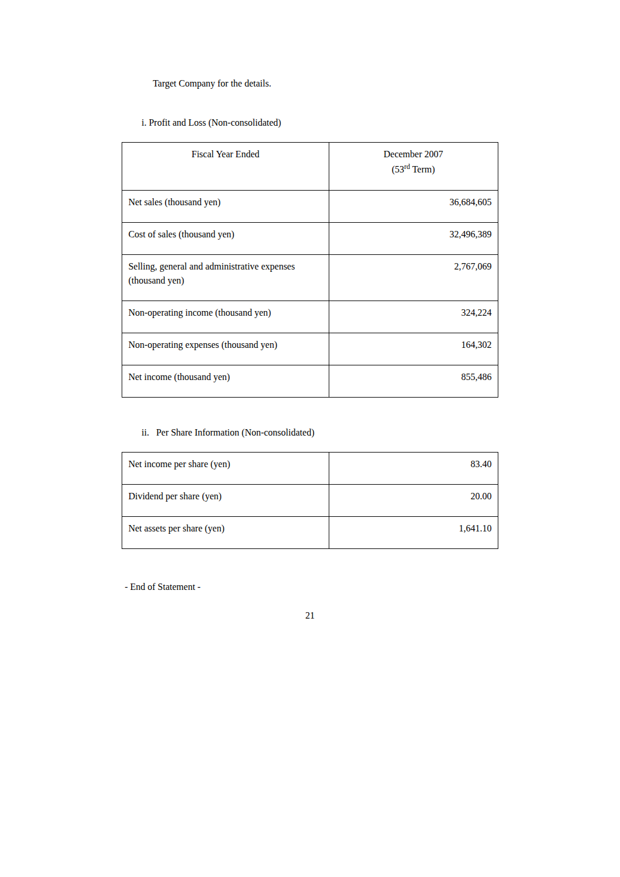Target Company for the details.
i. Profit and Loss (Non-consolidated)
| Fiscal Year Ended | December 2007 (53 rd Term) |
| Net sales (thousand yen) | 36,684,605 |
| Cost of sales (thousand yen) | 32,496,389 |
| Selling, general and administrative expenses (thousand yen) | 2,767,069 |
| Non-operating income (thousand yen) | 324,224 |
| Non-operating expenses (thousand yen) | 164,302 |
| Net income (thousand yen) | 855,486 |
ii. Per Share Information (Non-consolidated)
| Net income per share (yen) | 83.40 |
| Dividend per share (yen) | 20.00 |
| Net assets per share (yen) | 1,641.10 |
- End of Statement -
21